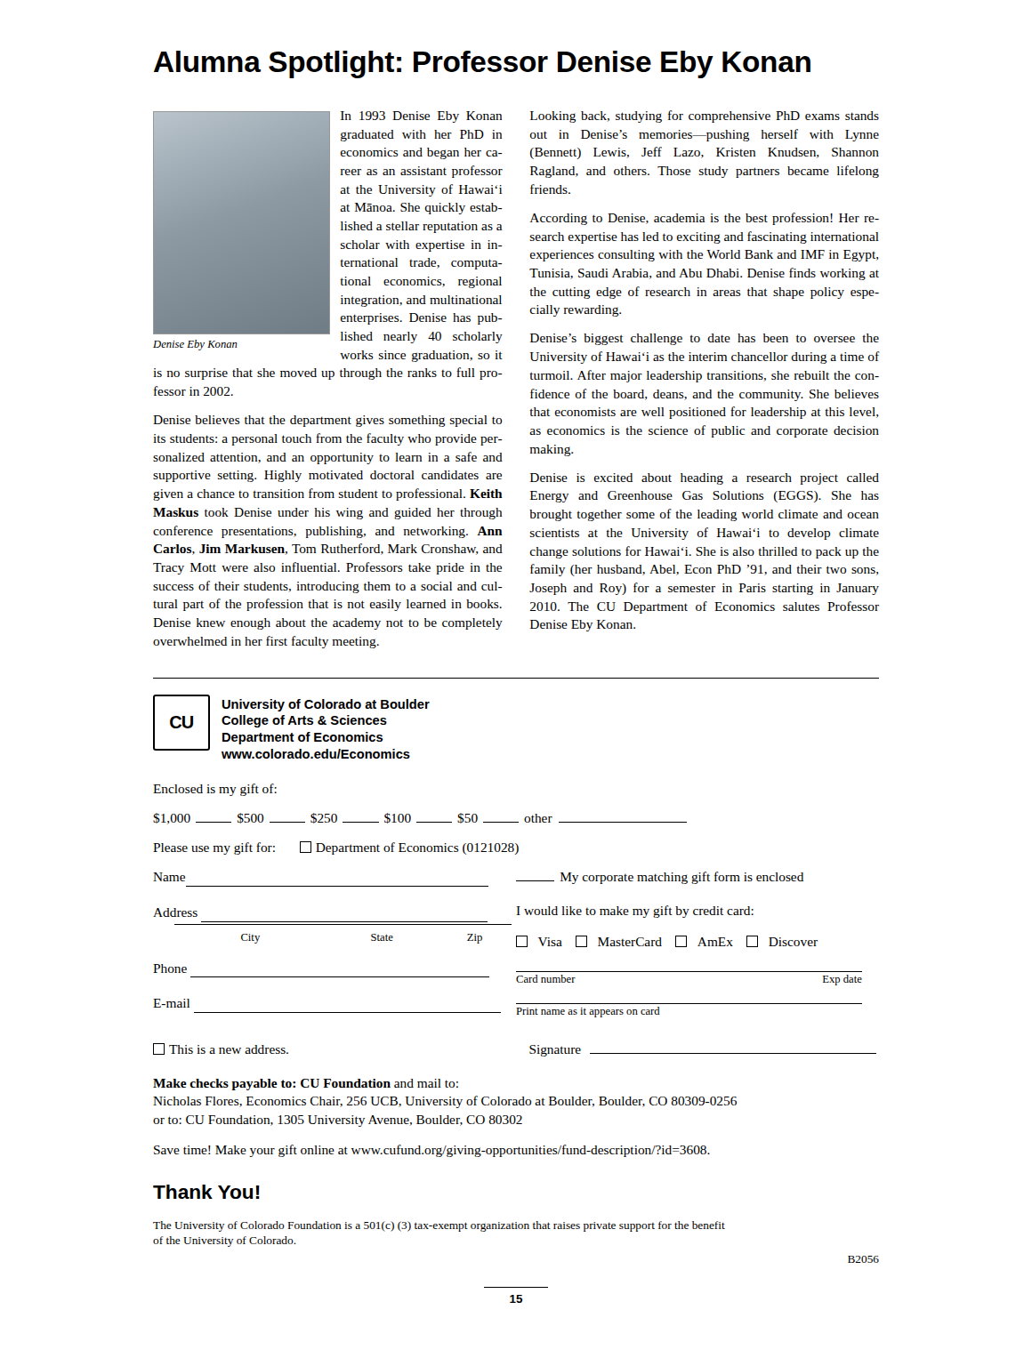Alumna Spotlight: Professor Denise Eby Konan
Denise Eby Konan
In 1993 Denise Eby Konan graduated with her PhD in economics and began her career as an assistant professor at the University of Hawaiʻi at Mānoa. She quickly established a stellar reputation as a scholar with expertise in international trade, computational economics, regional integration, and multinational enterprises. Denise has published nearly 40 scholarly works since graduation, so it is no surprise that she moved up through the ranks to full professor in 2002.
Denise believes that the department gives something special to its students: a personal touch from the faculty who provide personalized attention, and an opportunity to learn in a safe and supportive setting. Highly motivated doctoral candidates are given a chance to transition from student to professional. Keith Maskus took Denise under his wing and guided her through conference presentations, publishing, and networking. Ann Carlos, Jim Markusen, Tom Rutherford, Mark Cronshaw, and Tracy Mott were also influential. Professors take pride in the success of their students, introducing them to a social and cultural part of the profession that is not easily learned in books. Denise knew enough about the academy not to be completely overwhelmed in her first faculty meeting.
Looking back, studying for comprehensive PhD exams stands out in Denise’s memories—pushing herself with Lynne (Bennett) Lewis, Jeff Lazo, Kristen Knudsen, Shannon Ragland, and others. Those study partners became lifelong friends.
According to Denise, academia is the best profession! Her research expertise has led to exciting and fascinating international experiences consulting with the World Bank and IMF in Egypt, Tunisia, Saudi Arabia, and Abu Dhabi. Denise finds working at the cutting edge of research in areas that shape policy especially rewarding.
Denise’s biggest challenge to date has been to oversee the University of Hawaiʻi as the interim chancellor during a time of turmoil. After major leadership transitions, she rebuilt the confidence of the board, deans, and the community. She believes that economists are well positioned for leadership at this level, as economics is the science of public and corporate decision making.
Denise is excited about heading a research project called Energy and Greenhouse Gas Solutions (EGGS). She has brought together some of the leading world climate and ocean scientists at the University of Hawaiʻi to develop climate change solutions for Hawaiʻi. She is also thrilled to pack up the family (her husband, Abel, Econ PhD ’91, and their two sons, Joseph and Roy) for a semester in Paris starting in January 2010. The CU Department of Economics salutes Professor Denise Eby Konan.
University of Colorado at Boulder
College of Arts & Sciences
Department of Economics
www.colorado.edu/Economics
Enclosed is my gift of:
$1,000 $500 $250 $100 $50 other
Please use my gift for: Department of Economics (0121028)
| Name Address City State Zip Phone E-mail | My corporate matching gift form is enclosed I would like to make my gift by credit card: Visa MasterCard AmEx Discover Card number Exp date Print name as it appears on card |
This is a new address.
Signature
Make checks payable to: CU Foundation and mail to:
Nicholas Flores, Economics Chair, 256 UCB, University of Colorado at Boulder, Boulder, CO 80309-0256
or to: CU Foundation, 1305 University Avenue, Boulder, CO 80302
Save time! Make your gift online at www.cufund.org/giving-opportunities/fund-description/?id=3608.
Thank You!
The University of Colorado Foundation is a 501(c) (3) tax-exempt organization that raises private support for the benefit
of the University of Colorado. B2056
15